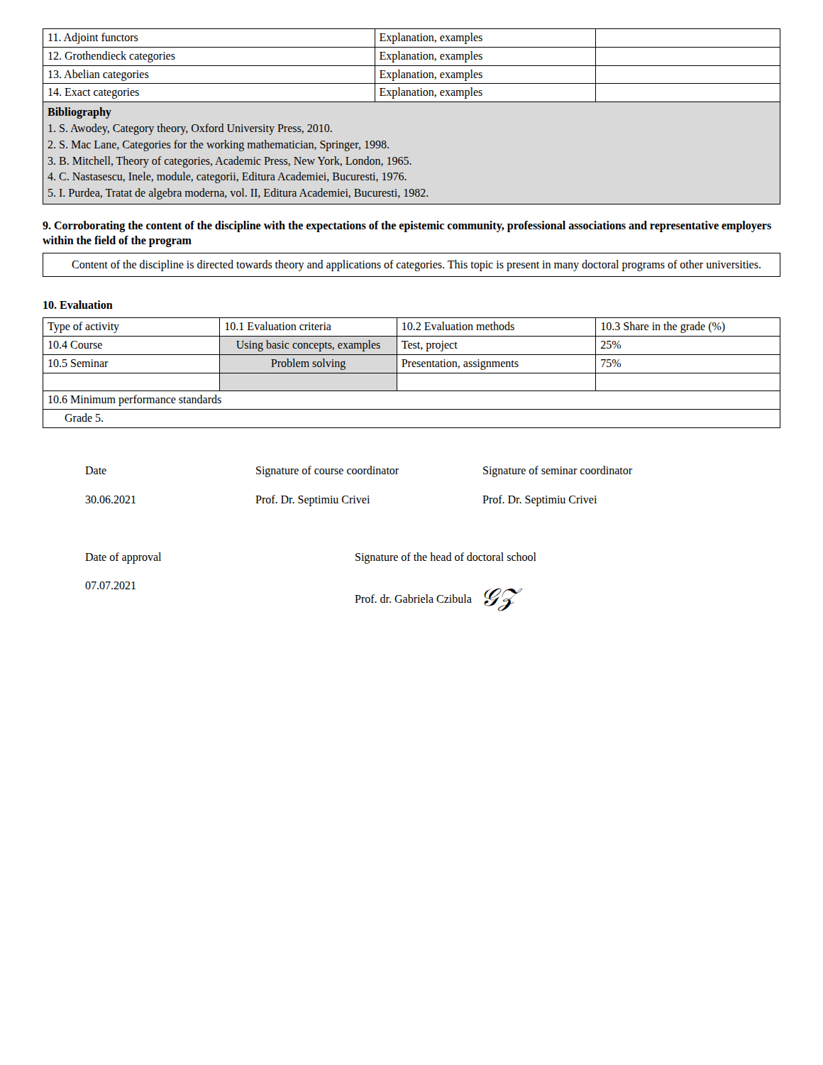| 11. Adjoint functors | Explanation, examples | |
| 12. Grothendieck categories | Explanation, examples | |
| 13. Abelian categories | Explanation, examples | |
| 14. Exact categories | Explanation, examples | |
| Bibliography 1. S. Awodey, Category theory, Oxford University Press, 2010. 2. S. Mac Lane, Categories for the working mathematician, Springer, 1998. 3. B. Mitchell, Theory of categories, Academic Press, New York, London, 1965. 4. C. Nastasescu, Inele, module, categorii, Editura Academiei, Bucuresti, 1976. 5. I. Purdea, Tratat de algebra moderna, vol. II, Editura Academiei, Bucuresti, 1982. |
9. Corroborating the content of the discipline with the expectations of the epistemic community, professional associations and representative employers within the field of the program
Content of the discipline is directed towards theory and applications of categories. This topic is present in many doctoral programs of other universities.
10. Evaluation
| Type of activity | 10.1 Evaluation criteria | 10.2 Evaluation methods | 10.3 Share in the grade (%) |
| 10.4 Course | Using basic concepts, examples | Test, project | 25% |
| 10.5 Seminar | Problem solving | Presentation, assignments | 75% |
| 10.6 Minimum performance standards |
| Grade 5. |
Date
Signature of course coordinator
Signature of seminar coordinator
30.06.2021
Prof. Dr. Septimiu Crivei
Prof. Dr. Septimiu Crivei
Date of approval
Signature of the head of doctoral school
07.07.2021
Prof. dr. Gabriela Czibula 𝒢𝒵